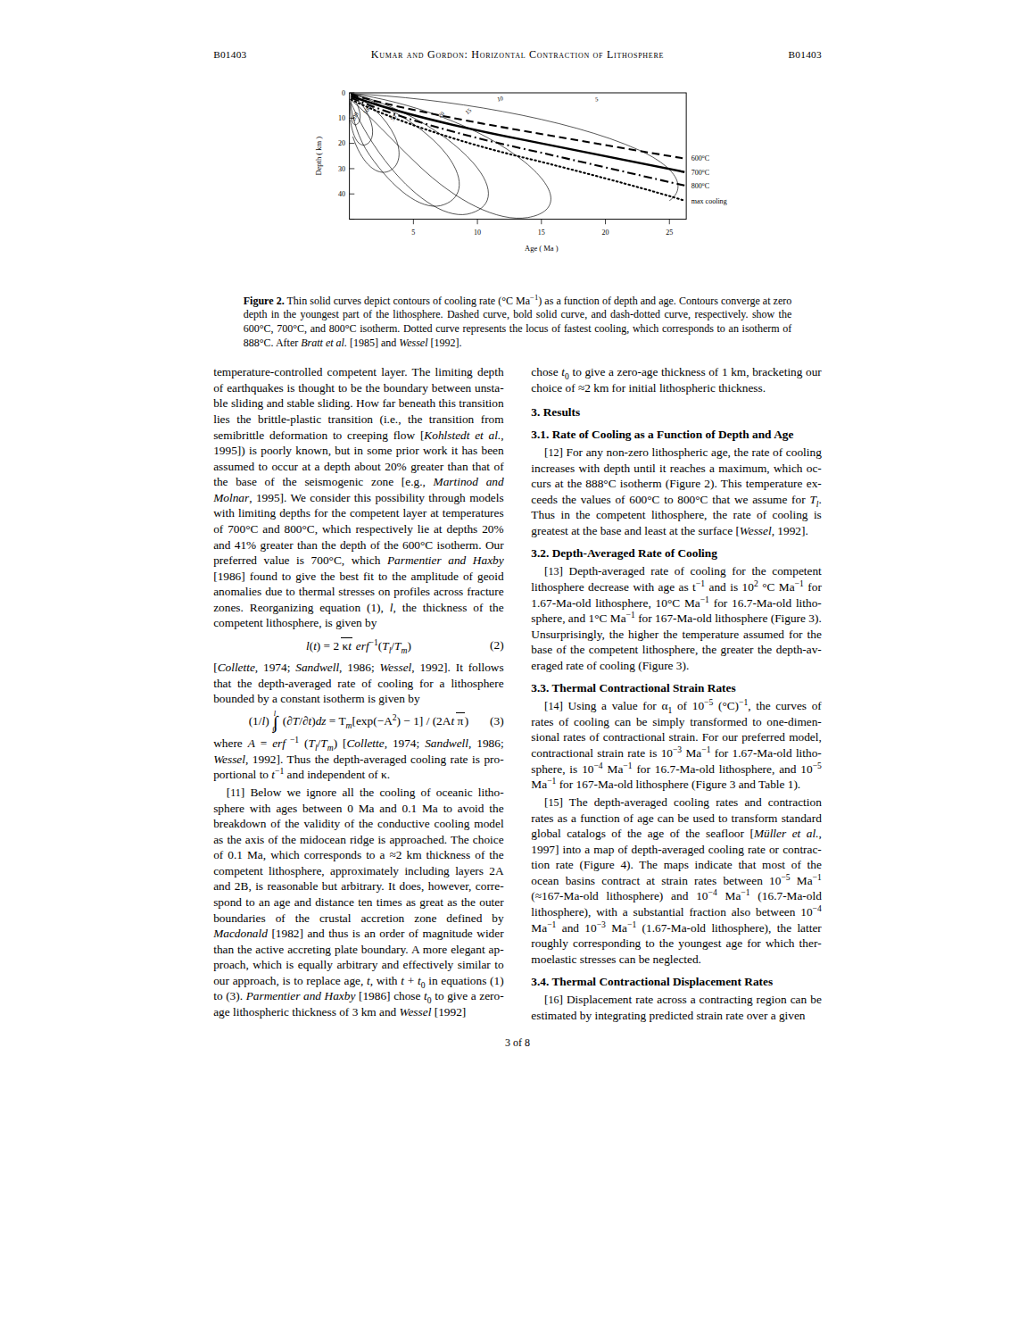B01403 Kumar and Gordon: Horizontal Contraction of Lithosphere B01403
0 10 20 30 40 5 10 15 20 25 Age ( Ma ) Depth ( km ) 200 100 50 20 15 10 5 600oC 700oC 800oC max cooling
Figure 2. Thin solid curves depict contours of cooling rate (°C Ma−1) as a function of depth and age. Contours converge at zero depth in the youngest part of the lithosphere. Dashed curve, bold solid curve, and dash-dotted curve, respectively. show the 600°C, 700°C, and 800°C isotherm. Dotted curve represents the locus of fastest cooling, which corresponds to an isotherm of 888°C. After Bratt et al. [1985] and Wessel [1992].
temperature-controlled competent layer. The limiting depth of earthquakes is thought to be the boundary between unstable sliding and stable sliding. How far beneath this transition lies the brittle-plastic transition (i.e., the transition from semibrittle deformation to creeping flow [Kohlstedt et al., 1995]) is poorly known, but in some prior work it has been assumed to occur at a depth about 20% greater than that of the base of the seismogenic zone [e.g., Martinod and Molnar, 1995]. We consider this possibility through models with limiting depths for the competent layer at temperatures of 700°C and 800°C, which respectively lie at depths 20% and 41% greater than the depth of the 600°C isotherm. Our preferred value is 700°C, which Parmentier and Haxby [1986] found to give the best fit to the amplitude of geoid anomalies due to thermal stresses on profiles across fracture zones. Reorganizing equation (1), l, the thickness of the competent lithosphere, is given by
l(t) = 2κt erf−1(Tl/Tm) (2)
[Collette, 1974; Sandwell, 1986; Wessel, 1992]. It follows that the depth-averaged rate of cooling for a lithosphere bounded by a constant isotherm is given by
(1/l) l∫0 (∂T/∂t)dz = Tm[exp(−A2) − 1] / (2Atπ) (3)
where A = erf −1 (Tl/Tm) [Collette, 1974; Sandwell, 1986; Wessel, 1992]. Thus the depth-averaged cooling rate is proportional to t−1 and independent of κ.
[11] Below we ignore all the cooling of oceanic lithosphere with ages between 0 Ma and 0.1 Ma to avoid the breakdown of the validity of the conductive cooling model as the axis of the midocean ridge is approached. The choice of 0.1 Ma, which corresponds to a ≈2 km thickness of the competent lithosphere, approximately including layers 2A and 2B, is reasonable but arbitrary. It does, however, correspond to an age and distance ten times as great as the outer boundaries of the crustal accretion zone defined by Macdonald [1982] and thus is an order of magnitude wider than the active accreting plate boundary. A more elegant approach, which is equally arbitrary and effectively similar to our approach, is to replace age, t, with t + t0 in equations (1) to (3). Parmentier and Haxby [1986] chose t0 to give a zero-age lithospheric thickness of 3 km and Wessel [1992]
chose t0 to give a zero-age thickness of 1 km, bracketing our choice of ≈2 km for initial lithospheric thickness.
3. Results
3.1. Rate of Cooling as a Function of Depth and Age
[12] For any non-zero lithospheric age, the rate of cooling increases with depth until it reaches a maximum, which occurs at the 888°C isotherm (Figure 2). This temperature exceeds the values of 600°C to 800°C that we assume for Tl. Thus in the competent lithosphere, the rate of cooling is greatest at the base and least at the surface [Wessel, 1992].
3.2. Depth-Averaged Rate of Cooling
[13] Depth-averaged rate of cooling for the competent lithosphere decrease with age as t−1 and is 102 °C Ma−1 for 1.67-Ma-old lithosphere, 10°C Ma−1 for 16.7-Ma-old lithosphere, and 1°C Ma−1 for 167-Ma-old lithosphere (Figure 3). Unsurprisingly, the higher the temperature assumed for the base of the competent lithosphere, the greater the depth-averaged rate of cooling (Figure 3).
3.3. Thermal Contractional Strain Rates
[14] Using a value for α1 of 10−5 (°C)−1, the curves of rates of cooling can be simply transformed to one-dimensional rates of contractional strain. For our preferred model, contractional strain rate is 10−3 Ma−1 for 1.67-Ma-old lithosphere, is 10−4 Ma−1 for 16.7-Ma-old lithosphere, and 10−5 Ma−1 for 167-Ma-old lithosphere (Figure 3 and Table 1).
[15] The depth-averaged cooling rates and contraction rates as a function of age can be used to transform standard global catalogs of the age of the seafloor [Müller et al., 1997] into a map of depth-averaged cooling rate or contraction rate (Figure 4). The maps indicate that most of the ocean basins contract at strain rates between 10−5 Ma−1 (≈167-Ma-old lithosphere) and 10−4 Ma−1 (16.7-Ma-old lithosphere), with a substantial fraction also between 10−4 Ma−1 and 10−3 Ma−1 (1.67-Ma-old lithosphere), the latter roughly corresponding to the youngest age for which thermoelastic stresses can be neglected.
3.4. Thermal Contractional Displacement Rates
[16] Displacement rate across a contracting region can be estimated by integrating predicted strain rate over a given
3 of 8